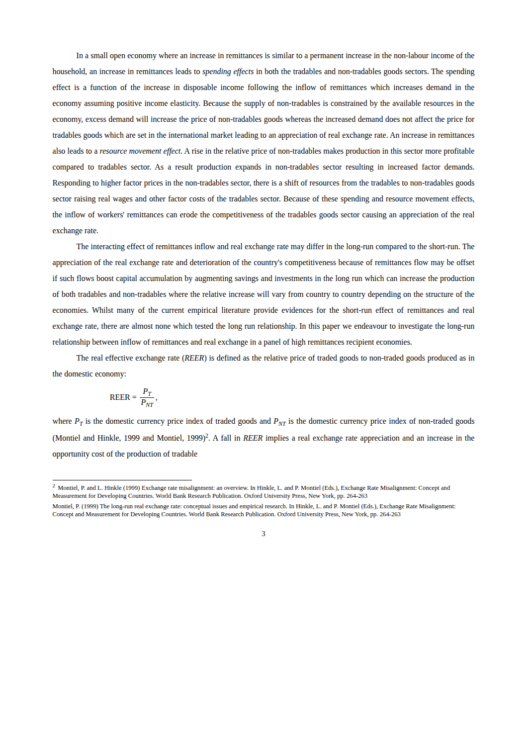In a small open economy where an increase in remittances is similar to a permanent increase in the non-labour income of the household, an increase in remittances leads to spending effects in both the tradables and non-tradables goods sectors. The spending effect is a function of the increase in disposable income following the inflow of remittances which increases demand in the economy assuming positive income elasticity. Because the supply of non-tradables is constrained by the available resources in the economy, excess demand will increase the price of non-tradables goods whereas the increased demand does not affect the price for tradables goods which are set in the international market leading to an appreciation of real exchange rate. An increase in remittances also leads to a resource movement effect. A rise in the relative price of non-tradables makes production in this sector more profitable compared to tradables sector. As a result production expands in non-tradables sector resulting in increased factor demands. Responding to higher factor prices in the non-tradables sector, there is a shift of resources from the tradables to non-tradables goods sector raising real wages and other factor costs of the tradables sector. Because of these spending and resource movement effects, the inflow of workers' remittances can erode the competitiveness of the tradables goods sector causing an appreciation of the real exchange rate.
The interacting effect of remittances inflow and real exchange rate may differ in the long-run compared to the short-run. The appreciation of the real exchange rate and deterioration of the country's competitiveness because of remittances flow may be offset if such flows boost capital accumulation by augmenting savings and investments in the long run which can increase the production of both tradables and non-tradables where the relative increase will vary from country to country depending on the structure of the economies. Whilst many of the current empirical literature provide evidences for the short-run effect of remittances and real exchange rate, there are almost none which tested the long run relationship. In this paper we endeavour to investigate the long-run relationship between inflow of remittances and real exchange in a panel of high remittances recipient economies.
The real effective exchange rate (REER) is defined as the relative price of traded goods to non-traded goods produced as in the domestic economy:
REER = PT PNT,
where PT is the domestic currency price index of traded goods and PNT is the domestic currency price index of non-traded goods (Montiel and Hinkle, 1999 and Montiel, 1999)2. A fall in REER implies a real exchange rate appreciation and an increase in the opportunity cost of the production of tradable
2 Montiel, P. and L. Hinkle (1999) Exchange rate misalignment: an overview. In Hinkle, L. and P. Montiel (Eds.), Exchange Rate Misalignment: Concept and Measurement for Developing Countries. World Bank Research Publication. Oxford University Press, New York, pp. 264-263
Montiel, P. (1999) The long-run real exchange rate: conceptual issues and empirical research. In Hinkle, L. and P. Montiel (Eds.), Exchange Rate Misalignment: Concept and Measurement for Developing Countries. World Bank Research Publication. Oxford University Press, New York, pp. 264-263
3